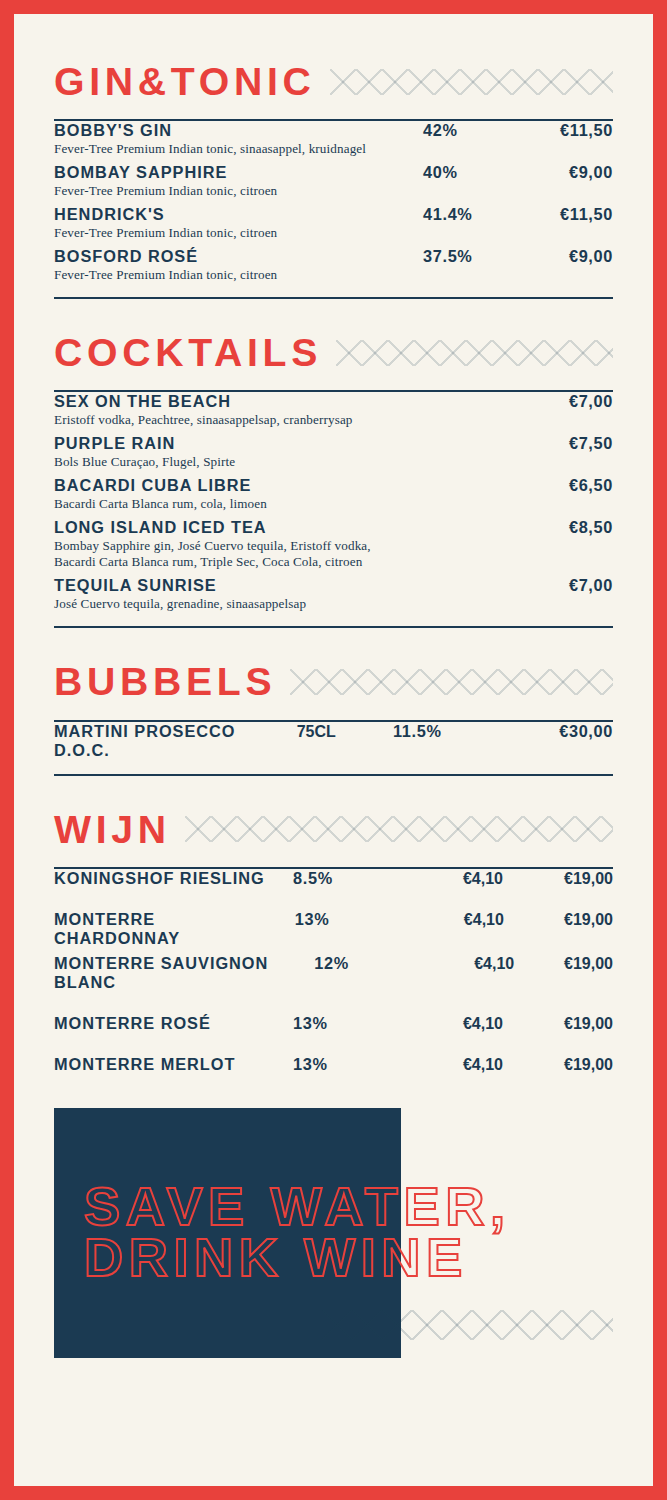Gin&Tonic
Bobby's Gin 42% €11,50
Fever-Tree Premium Indian tonic, sinaasappel, kruidnagel
Bombay Sapphire 40% €9,00
Fever-Tree Premium Indian tonic, citroen
Hendrick's 41.4% €11,50
Fever-Tree Premium Indian tonic, citroen
Bosford Rosé 37.5% €9,00
Fever-Tree Premium Indian tonic, citroen
Cocktails
Sex on the Beach €7,00
Eristoff vodka, Peachtree, sinaasappelsap, cranberrysap
Purple Rain €7,50
Bols Blue Curaçao, Flugel, Spirte
Bacardi Cuba Libre €6,50
Bacardi Carta Blanca rum, cola, limoen
Long Island Iced Tea €8,50
Bombay Sapphire gin, José Cuervo tequila, Eristoff vodka,
Bacardi Carta Blanca rum, Triple Sec, Coca Cola, citroen
Tequila Sunrise €7,00
José Cuervo tequila, grenadine, sinaasappelsap
Bubbels
Martini Prosecco D.O.C. 75CL 11.5% €30,00
Wijn
Koningshof Riesling 8.5% €4,10 €19,00
Monterre Chardonnay 13% €4,10 €19,00
Monterre Sauvignon Blanc 12% €4,10 €19,00
Monterre Rosé 13% €4,10 €19,00
Monterre Merlot 13% €4,10 €19,00
Save Water,
Drink Wine